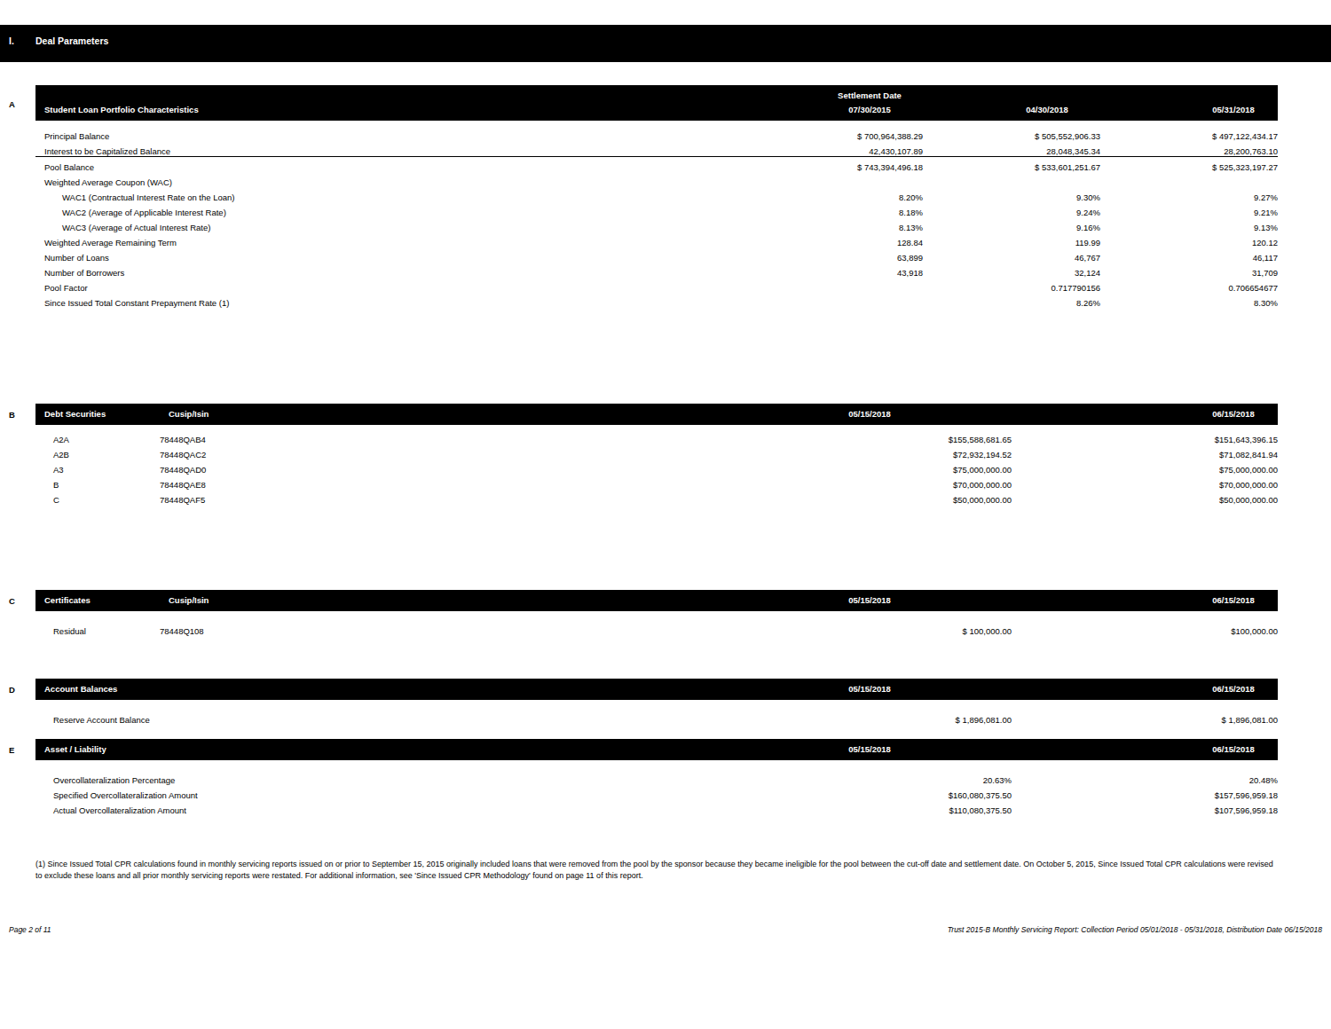I.
Deal Parameters
A
Student Loan Portfolio Characteristics
Settlement Date
07/30/2015
04/30/2018
05/31/2018
| Principal Balance | $ 700,964,388.29 | $ 505,552,906.33 | $ 497,122,434.17 |
| Interest to be Capitalized Balance | 42,430,107.89 | 28,048,345.34 | 28,200,763.10 |
| Pool Balance | $ 743,394,496.18 | $ 533,601,251.67 | $ 525,323,197.27 |
| Weighted Average Coupon (WAC) | | | |
| WAC1 (Contractual Interest Rate on the Loan) | 8.20% | 9.30% | 9.27% |
| WAC2 (Average of Applicable Interest Rate) | 8.18% | 9.24% | 9.21% |
| WAC3 (Average of Actual Interest Rate) | 8.13% | 9.16% | 9.13% |
| Weighted Average Remaining Term | 128.84 | 119.99 | 120.12 |
| Number of Loans | 63,899 | 46,767 | 46,117 |
| Number of Borrowers | 43,918 | 32,124 | 31,709 |
| Pool Factor | | 0.717790156 | 0.706654677 |
| Since Issued Total Constant Prepayment Rate (1) | | 8.26% | 8.30% |
B
Debt Securities
Cusip/Isin
05/15/2018
06/15/2018
| A2A | 78448QAB4 | $155,588,681.65 | $151,643,396.15 |
| A2B | 78448QAC2 | $72,932,194.52 | $71,082,841.94 |
| A3 | 78448QAD0 | $75,000,000.00 | $75,000,000.00 |
| B | 78448QAE8 | $70,000,000.00 | $70,000,000.00 |
| C | 78448QAF5 | $50,000,000.00 | $50,000,000.00 |
C
Certificates
Cusip/Isin
05/15/2018
06/15/2018
| Residual | 78448Q108 | $ 100,000.00 | $100,000.00 |
D
Account Balances
05/15/2018
06/15/2018
| Reserve Account Balance | $ 1,896,081.00 | $ 1,896,081.00 |
E
Asset / Liability
05/15/2018
06/15/2018
| Overcollateralization Percentage | 20.63% | 20.48% |
| Specified Overcollateralization Amount | $160,080,375.50 | $157,596,959.18 |
| Actual Overcollateralization Amount | $110,080,375.50 | $107,596,959.18 |
(1) Since Issued Total CPR calculations found in monthly servicing reports issued on or prior to September 15, 2015 originally included loans that were removed from the pool by the sponsor because they became ineligible for the pool between the cut-off date and settlement date. On October 5, 2015, Since Issued Total CPR calculations were revised to exclude these loans and all prior monthly servicing reports were restated. For additional information, see 'Since Issued CPR Methodology' found on page 11 of this report.
Page 2 of 11
Trust 2015-B Monthly Servicing Report: Collection Period 05/01/2018 - 05/31/2018, Distribution Date 06/15/2018